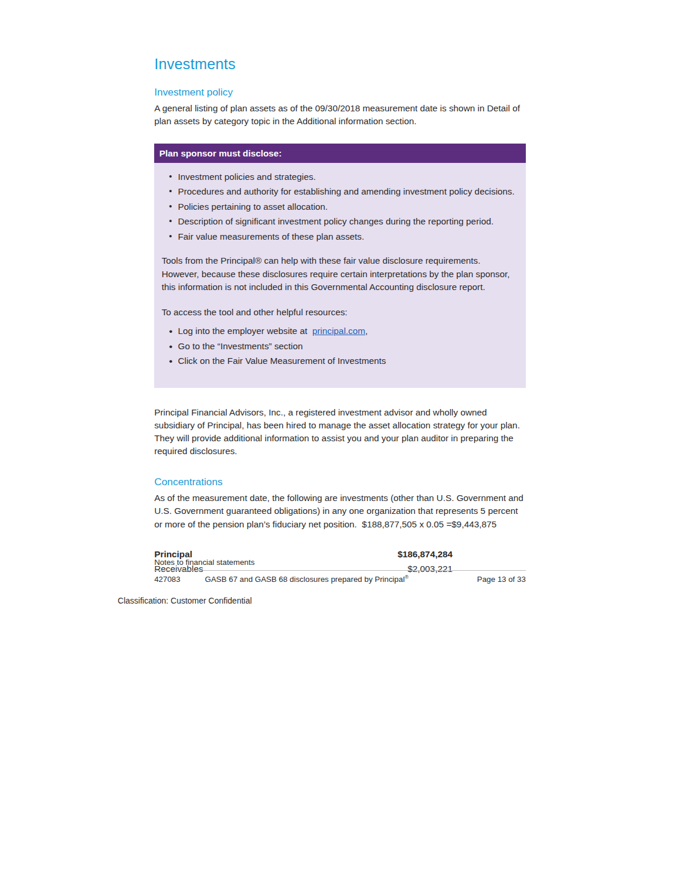Investments
Investment policy
A general listing of plan assets as of the 09/30/2018 measurement date is shown in Detail of plan assets by category topic in the Additional information section.
Plan sponsor must disclose:
Investment policies and strategies.
Procedures and authority for establishing and amending investment policy decisions.
Policies pertaining to asset allocation.
Description of significant investment policy changes during the reporting period.
Fair value measurements of these plan assets.
Tools from the Principal® can help with these fair value disclosure requirements. However, because these disclosures require certain interpretations by the plan sponsor, this information is not included in this Governmental Accounting disclosure report.
To access the tool and other helpful resources:
Log into the employer website at principal.com,
Go to the “Investments” section
Click on the Fair Value Measurement of Investments
Principal Financial Advisors, Inc., a registered investment advisor and wholly owned subsidiary of Principal, has been hired to manage the asset allocation strategy for your plan. They will provide additional information to assist you and your plan auditor in preparing the required disclosures.
Concentrations
As of the measurement date, the following are investments (other than U.S. Government and U.S. Government guaranteed obligations) in any one organization that represents 5 percent or more of the pension plan’s fiduciary net position. $188,877,505 x 0.05 =$9,443,875
| Principal | $186,874,284 |
| Receivables | $2,003,221 |
Notes to financial statements
427083
GASB 67 and GASB 68 disclosures prepared by Principal®
Page 13 of 33
Classification: Customer Confidential